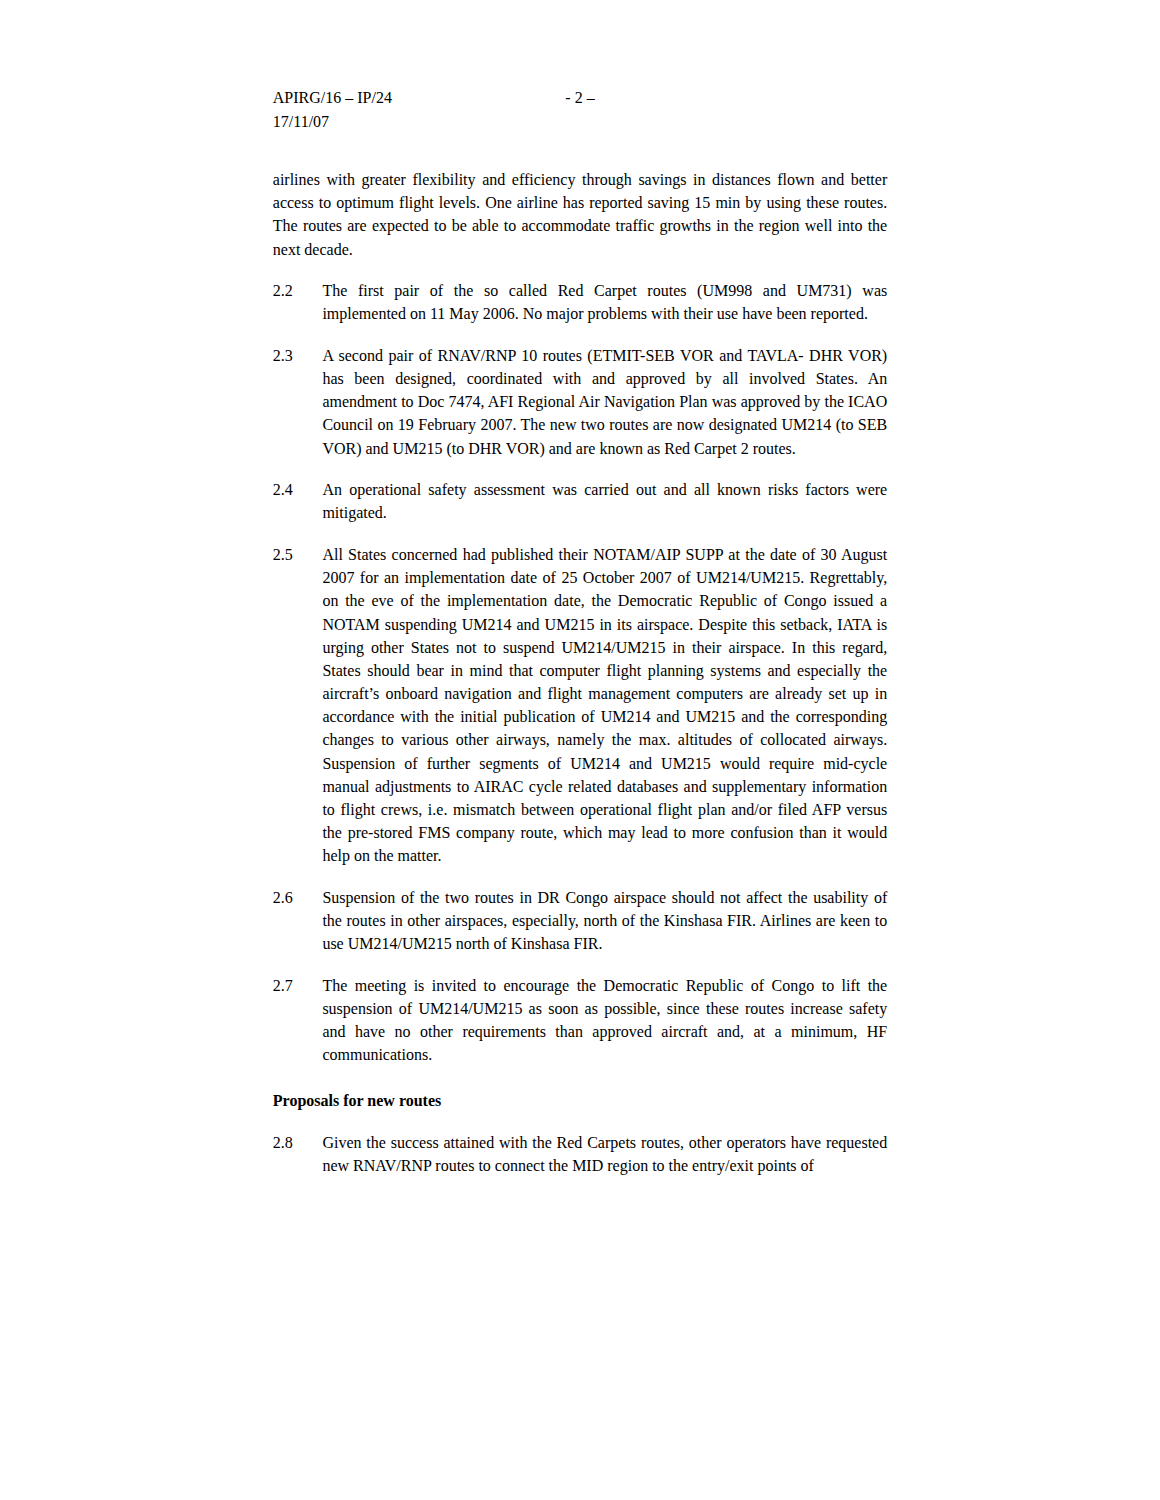APIRG/16 – IP/24 - 2 – 17/11/07
airlines with greater flexibility and efficiency through savings in distances flown and better access to optimum flight levels. One airline has reported saving 15 min by using these routes. The routes are expected to be able to accommodate traffic growths in the region well into the next decade.
2.2
The first pair of the so called Red Carpet routes (UM998 and UM731) was implemented on 11 May 2006. No major problems with their use have been reported.
2.3
A second pair of RNAV/RNP 10 routes (ETMIT-SEB VOR and TAVLA- DHR VOR) has been designed, coordinated with and approved by all involved States. An amendment to Doc 7474, AFI Regional Air Navigation Plan was approved by the ICAO Council on 19 February 2007. The new two routes are now designated UM214 (to SEB VOR) and UM215 (to DHR VOR) and are known as Red Carpet 2 routes.
2.4
An operational safety assessment was carried out and all known risks factors were mitigated.
2.5
All States concerned had published their NOTAM/AIP SUPP at the date of 30 August 2007 for an implementation date of 25 October 2007 of UM214/UM215. Regrettably, on the eve of the implementation date, the Democratic Republic of Congo issued a NOTAM suspending UM214 and UM215 in its airspace. Despite this setback, IATA is urging other States not to suspend UM214/UM215 in their airspace. In this regard, States should bear in mind that computer flight planning systems and especially the aircraft’s onboard navigation and flight management computers are already set up in accordance with the initial publication of UM214 and UM215 and the corresponding changes to various other airways, namely the max. altitudes of collocated airways. Suspension of further segments of UM214 and UM215 would require mid-cycle manual adjustments to AIRAC cycle related databases and supplementary information to flight crews, i.e. mismatch between operational flight plan and/or filed AFP versus the pre-stored FMS company route, which may lead to more confusion than it would help on the matter.
2.6
Suspension of the two routes in DR Congo airspace should not affect the usability of the routes in other airspaces, especially, north of the Kinshasa FIR. Airlines are keen to use UM214/UM215 north of Kinshasa FIR.
2.7
The meeting is invited to encourage the Democratic Republic of Congo to lift the suspension of UM214/UM215 as soon as possible, since these routes increase safety and have no other requirements than approved aircraft and, at a minimum, HF communications.
Proposals for new routes
2.8
Given the success attained with the Red Carpets routes, other operators have requested new RNAV/RNP routes to connect the MID region to the entry/exit points of